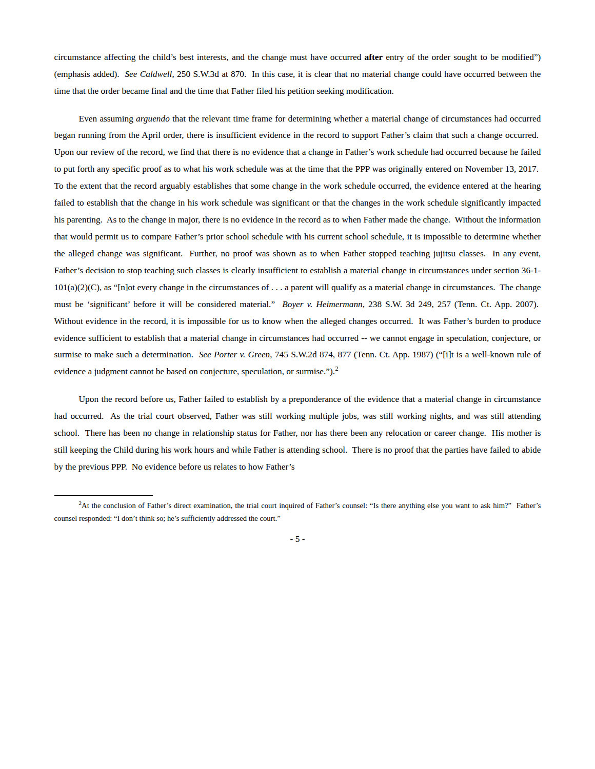circumstance affecting the child’s best interests, and the change must have occurred after entry of the order sought to be modified”) (emphasis added). See Caldwell, 250 S.W.3d at 870. In this case, it is clear that no material change could have occurred between the time that the order became final and the time that Father filed his petition seeking modification.
Even assuming arguendo that the relevant time frame for determining whether a material change of circumstances had occurred began running from the April order, there is insufficient evidence in the record to support Father’s claim that such a change occurred. Upon our review of the record, we find that there is no evidence that a change in Father’s work schedule had occurred because he failed to put forth any specific proof as to what his work schedule was at the time that the PPP was originally entered on November 13, 2017. To the extent that the record arguably establishes that some change in the work schedule occurred, the evidence entered at the hearing failed to establish that the change in his work schedule was significant or that the changes in the work schedule significantly impacted his parenting. As to the change in major, there is no evidence in the record as to when Father made the change. Without the information that would permit us to compare Father’s prior school schedule with his current school schedule, it is impossible to determine whether the alleged change was significant. Further, no proof was shown as to when Father stopped teaching jujitsu classes. In any event, Father’s decision to stop teaching such classes is clearly insufficient to establish a material change in circumstances under section 36-1-101(a)(2)(C), as “[n]ot every change in the circumstances of . . . a parent will qualify as a material change in circumstances. The change must be ‘significant’ before it will be considered material.” Boyer v. Heimermann, 238 S.W. 3d 249, 257 (Tenn. Ct. App. 2007). Without evidence in the record, it is impossible for us to know when the alleged changes occurred. It was Father’s burden to produce evidence sufficient to establish that a material change in circumstances had occurred -- we cannot engage in speculation, conjecture, or surmise to make such a determination. See Porter v. Green, 745 S.W.2d 874, 877 (Tenn. Ct. App. 1987) (“[i]t is a well-known rule of evidence a judgment cannot be based on conjecture, speculation, or surmise.”).2
Upon the record before us, Father failed to establish by a preponderance of the evidence that a material change in circumstance had occurred. As the trial court observed, Father was still working multiple jobs, was still working nights, and was still attending school. There has been no change in relationship status for Father, nor has there been any relocation or career change. His mother is still keeping the Child during his work hours and while Father is attending school. There is no proof that the parties have failed to abide by the previous PPP. No evidence before us relates to how Father’s
2At the conclusion of Father’s direct examination, the trial court inquired of Father’s counsel: “Is there anything else you want to ask him?” Father’s counsel responded: “I don’t think so; he’s sufficiently addressed the court.”
- 5 -